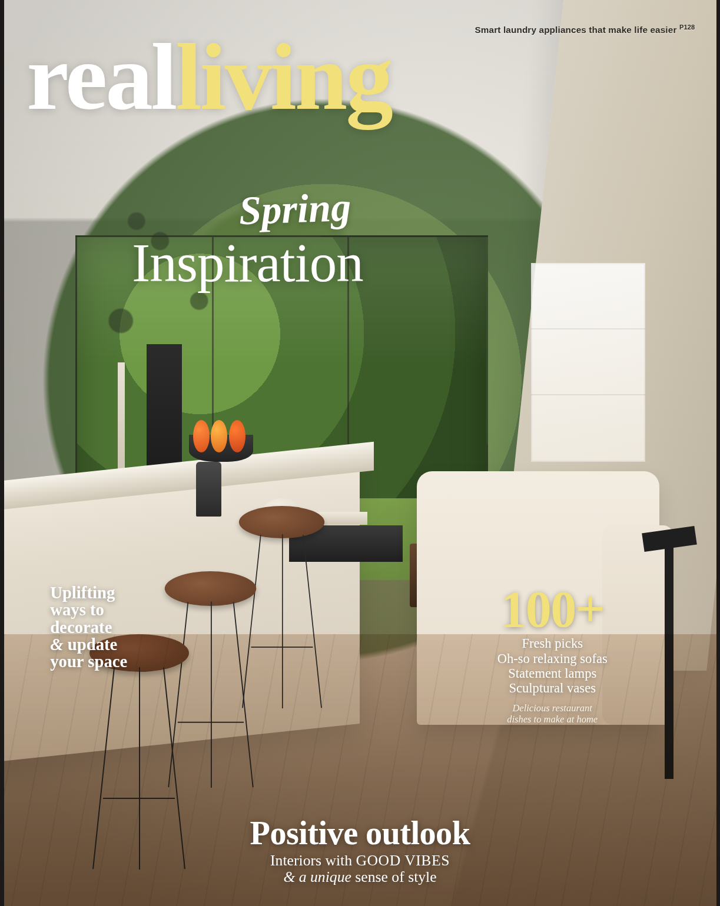Smart laundry appliances that make life easier P128
real living
Spring
Inspiration
Uplifting
ways to
decorate
& update
your space
100+
Fresh picks
Oh-so relaxing sofas
Statement lamps
Sculptural vases
Delicious restaurant
dishes to make at home
Positive outlook
Interiors with GOOD VIBES
& a unique sense of style